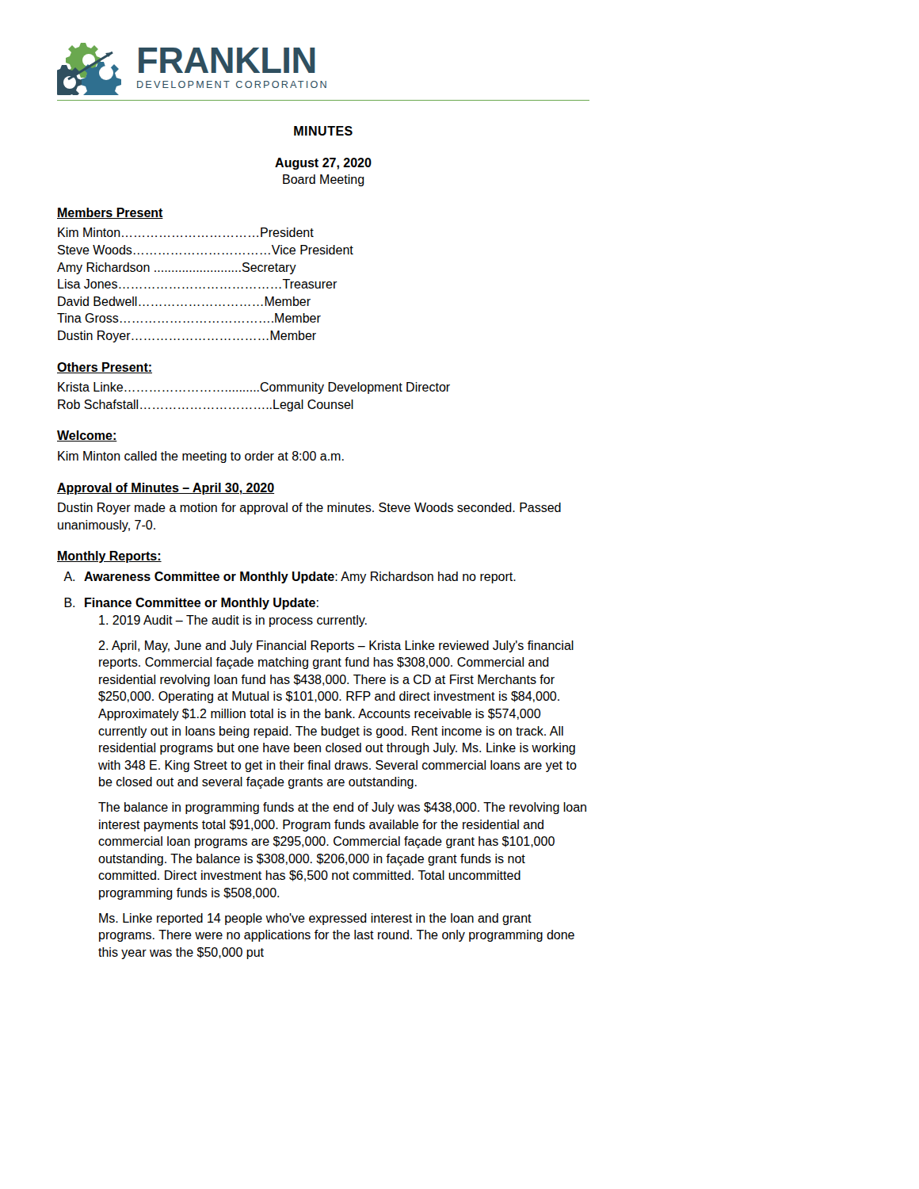FRANKLIN
DEVELOPMENT CORPORATION
MINUTES
August 27, 2020
Board Meeting
Members Present
Kim Minton……………………………President
Steve Woods……………………………Vice President
Amy Richardson .........................Secretary
Lisa Jones…………………………………Treasurer
David Bedwell…………………………Member
Tina Gross……………………………….Member
Dustin Royer……………………………Member
Others Present:
Krista Linke……………………..........Community Development Director
Rob Schafstall…………………………..Legal Counsel
Welcome:
Kim Minton called the meeting to order at 8:00 a.m.
Approval of Minutes – April 30, 2020
Dustin Royer made a motion for approval of the minutes. Steve Woods seconded. Passed unanimously, 7-0.
Monthly Reports:
Awareness Committee or Monthly Update: Amy Richardson had no report.
Finance Committee or Monthly Update:
1. 2019 Audit – The audit is in process currently.
2. April, May, June and July Financial Reports – Krista Linke reviewed July's financial reports. Commercial façade matching grant fund has $308,000. Commercial and residential revolving loan fund has $438,000. There is a CD at First Merchants for $250,000. Operating at Mutual is $101,000. RFP and direct investment is $84,000. Approximately $1.2 million total is in the bank. Accounts receivable is $574,000 currently out in loans being repaid. The budget is good. Rent income is on track. All residential programs but one have been closed out through July. Ms. Linke is working with 348 E. King Street to get in their final draws. Several commercial loans are yet to be closed out and several façade grants are outstanding.
The balance in programming funds at the end of July was $438,000. The revolving loan interest payments total $91,000. Program funds available for the residential and commercial loan programs are $295,000. Commercial façade grant has $101,000 outstanding. The balance is $308,000. $206,000 in façade grant funds is not committed. Direct investment has $6,500 not committed. Total uncommitted programming funds is $508,000.
Ms. Linke reported 14 people who've expressed interest in the loan and grant programs. There were no applications for the last round. The only programming done this year was the $50,000 put